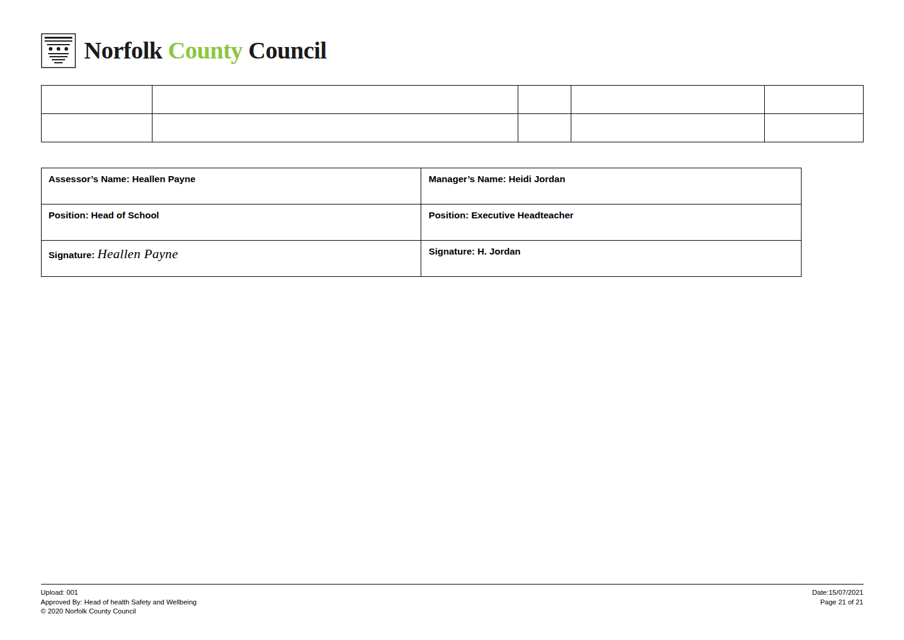Norfolk County Council
| Assessor’s Name: Heallen Payne | Manager’s Name: Heidi Jordan |
| Position: Head of School | Position: Executive Headteacher |
| Signature: Heallen Payne | Signature: H. Jordan |
Upload: 001 Approved By: Head of health Safety and Wellbeing © 2020 Norfolk County Council
Date:15/07/2021 Page 21 of 21